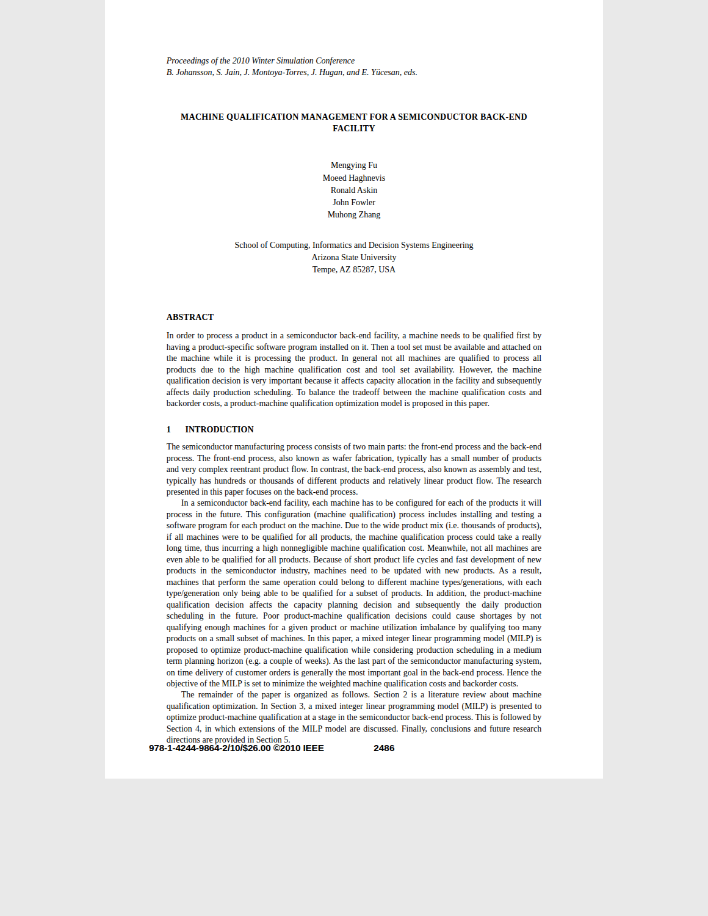Proceedings of the 2010 Winter Simulation Conference
B. Johansson, S. Jain, J. Montoya-Torres, J. Hugan, and E. Yücesan, eds.
MACHINE QUALIFICATION MANAGEMENT FOR A SEMICONDUCTOR BACK-END FACILITY
Mengying Fu
Moeed Haghnevis
Ronald Askin
John Fowler
Muhong Zhang
School of Computing, Informatics and Decision Systems Engineering
Arizona State University
Tempe, AZ 85287, USA
ABSTRACT
In order to process a product in a semiconductor back-end facility, a machine needs to be qualified first by having a product-specific software program installed on it. Then a tool set must be available and attached on the machine while it is processing the product. In general not all machines are qualified to process all products due to the high machine qualification cost and tool set availability. However, the machine qualification decision is very important because it affects capacity allocation in the facility and subsequently affects daily production scheduling. To balance the tradeoff between the machine qualification costs and backorder costs, a product-machine qualification optimization model is proposed in this paper.
1 INTRODUCTION
The semiconductor manufacturing process consists of two main parts: the front-end process and the back-end process. The front-end process, also known as wafer fabrication, typically has a small number of products and very complex reentrant product flow. In contrast, the back-end process, also known as assembly and test, typically has hundreds or thousands of different products and relatively linear product flow. The research presented in this paper focuses on the back-end process.
In a semiconductor back-end facility, each machine has to be configured for each of the products it will process in the future. This configuration (machine qualification) process includes installing and testing a software program for each product on the machine. Due to the wide product mix (i.e. thousands of products), if all machines were to be qualified for all products, the machine qualification process could take a really long time, thus incurring a high nonnegligible machine qualification cost. Meanwhile, not all machines are even able to be qualified for all products. Because of short product life cycles and fast development of new products in the semiconductor industry, machines need to be updated with new products. As a result, machines that perform the same operation could belong to different machine types/generations, with each type/generation only being able to be qualified for a subset of products. In addition, the product-machine qualification decision affects the capacity planning decision and subsequently the daily production scheduling in the future. Poor product-machine qualification decisions could cause shortages by not qualifying enough machines for a given product or machine utilization imbalance by qualifying too many products on a small subset of machines. In this paper, a mixed integer linear programming model (MILP) is proposed to optimize product-machine qualification while considering production scheduling in a medium term planning horizon (e.g. a couple of weeks). As the last part of the semiconductor manufacturing system, on time delivery of customer orders is generally the most important goal in the back-end process. Hence the objective of the MILP is set to minimize the weighted machine qualification costs and backorder costs.
The remainder of the paper is organized as follows. Section 2 is a literature review about machine qualification optimization. In Section 3, a mixed integer linear programming model (MILP) is presented to optimize product-machine qualification at a stage in the semiconductor back-end process. This is followed by Section 4, in which extensions of the MILP model are discussed. Finally, conclusions and future research directions are provided in Section 5.
978-1-4244-9864-2/10/$26.00 ©2010 IEEE 2486